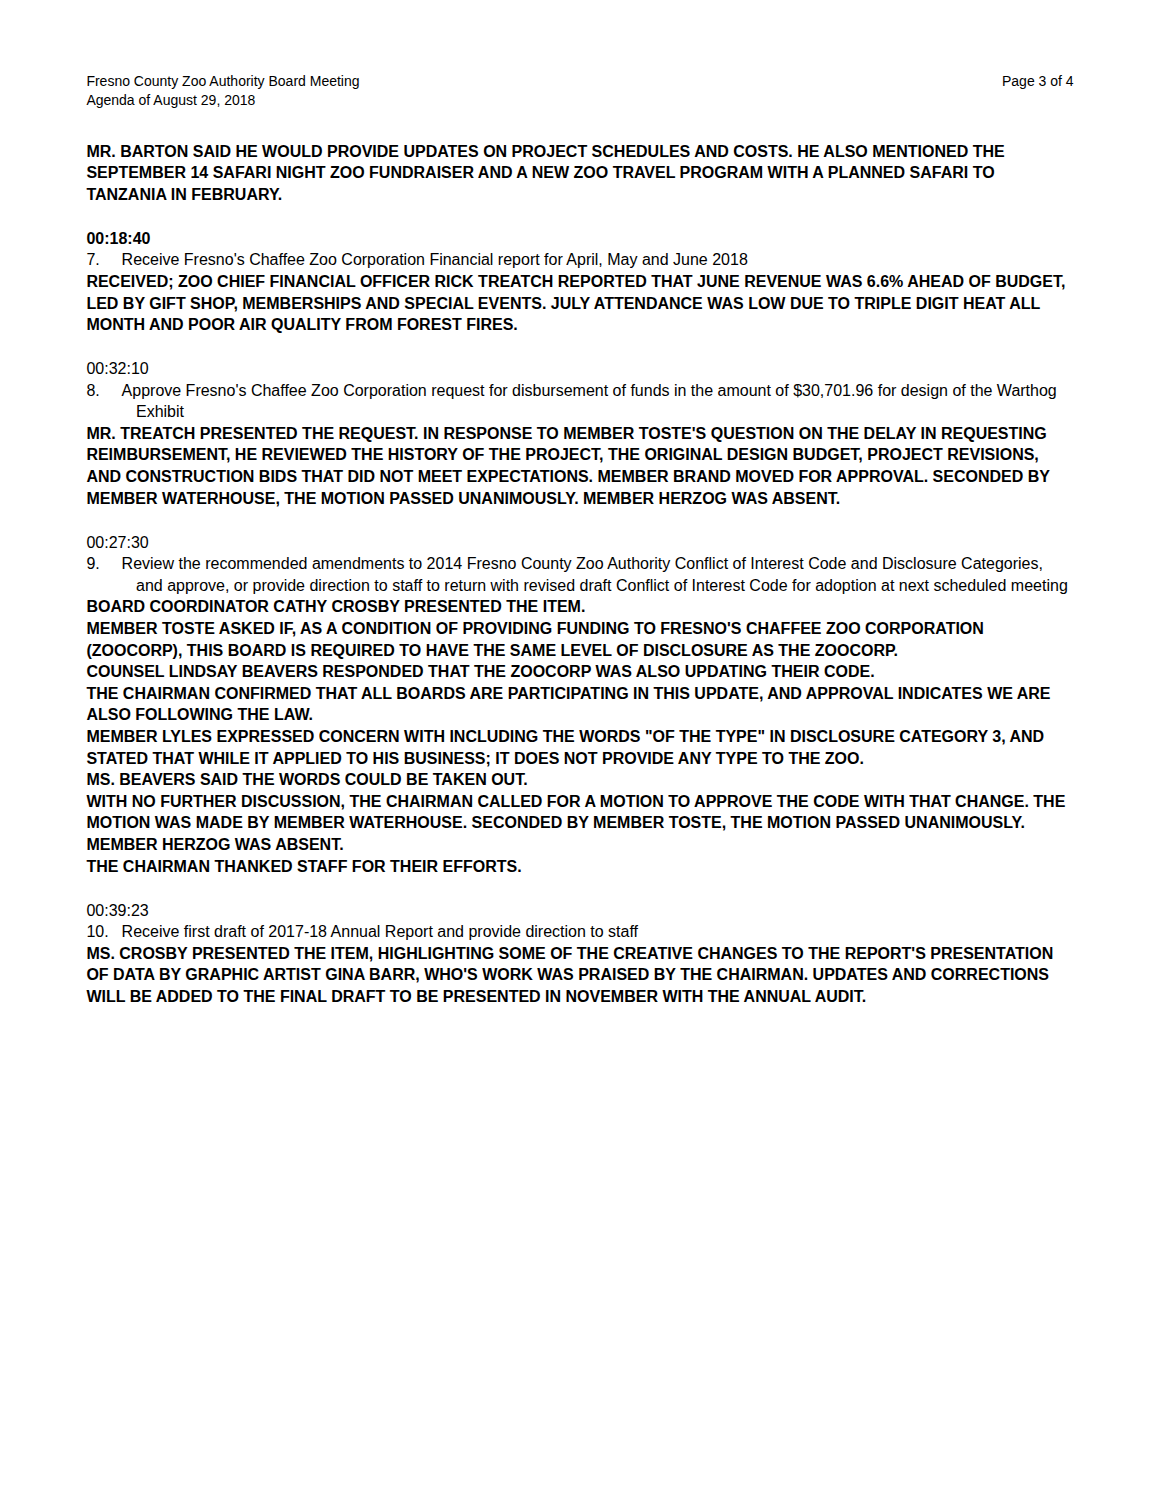Fresno County Zoo Authority Board Meeting
Agenda of August 29, 2018
Page 3 of 4
Mr. Barton said he would provide updates on project schedules and costs. He also mentioned the September 14 Safari Night Zoo fundraiser and a new Zoo travel program with a planned safari to Tanzania in February.
00:18:40
7. Receive Fresno's Chaffee Zoo Corporation Financial report for April, May and June 2018
Received; Zoo Chief Financial Officer Rick Treatch reported that June revenue was 6.6% ahead of budget, led by gift shop, memberships and special events. July attendance was low due to triple digit heat all month and poor air quality from forest fires.
00:32:10
8. Approve Fresno's Chaffee Zoo Corporation request for disbursement of funds in the amount of $30,701.96 for design of the Warthog Exhibit
Mr. Treatch presented the request. In response to Member Toste's question on the delay in requesting reimbursement, he reviewed the history of the project, the original design budget, project revisions, and construction bids that did not meet expectations. Member Brand moved for approval. Seconded by Member Waterhouse, the motion passed unanimously. Member Herzog was absent.
00:27:30
9. Review the recommended amendments to 2014 Fresno County Zoo Authority Conflict of Interest Code and Disclosure Categories, and approve, or provide direction to staff to return with revised draft Conflict of Interest Code for adoption at next scheduled meeting
Board Coordinator Cathy Crosby presented the item.
Member Toste asked if, as a condition of providing funding to Fresno's Chaffee Zoo Corporation (ZooCorp), this Board is required to have the same level of disclosure as the ZooCorp.
Counsel Lindsay Beavers responded that the ZooCorp was also updating their code.
The Chairman confirmed that all boards are participating in this update, and approval indicates we are also following the law.
Member Lyles expressed concern with including the words "of the type" in Disclosure Category 3, and stated that while it applied to his business; it does not provide any type to the Zoo.
Ms. Beavers said the words could be taken out.
With no further discussion, the Chairman called for a motion to approve the code with that change. The motion was made by Member Waterhouse. Seconded by Member Toste, the motion passed unanimously. Member Herzog was absent.
The Chairman thanked staff for their efforts.
00:39:23
10. Receive first draft of 2017-18 Annual Report and provide direction to staff
Ms. Crosby presented the item, highlighting some of the creative changes to the report's presentation of data by graphic artist Gina Barr, who's work was praised by the Chairman. Updates and corrections will be added to the final draft to be presented in November with the annual audit.